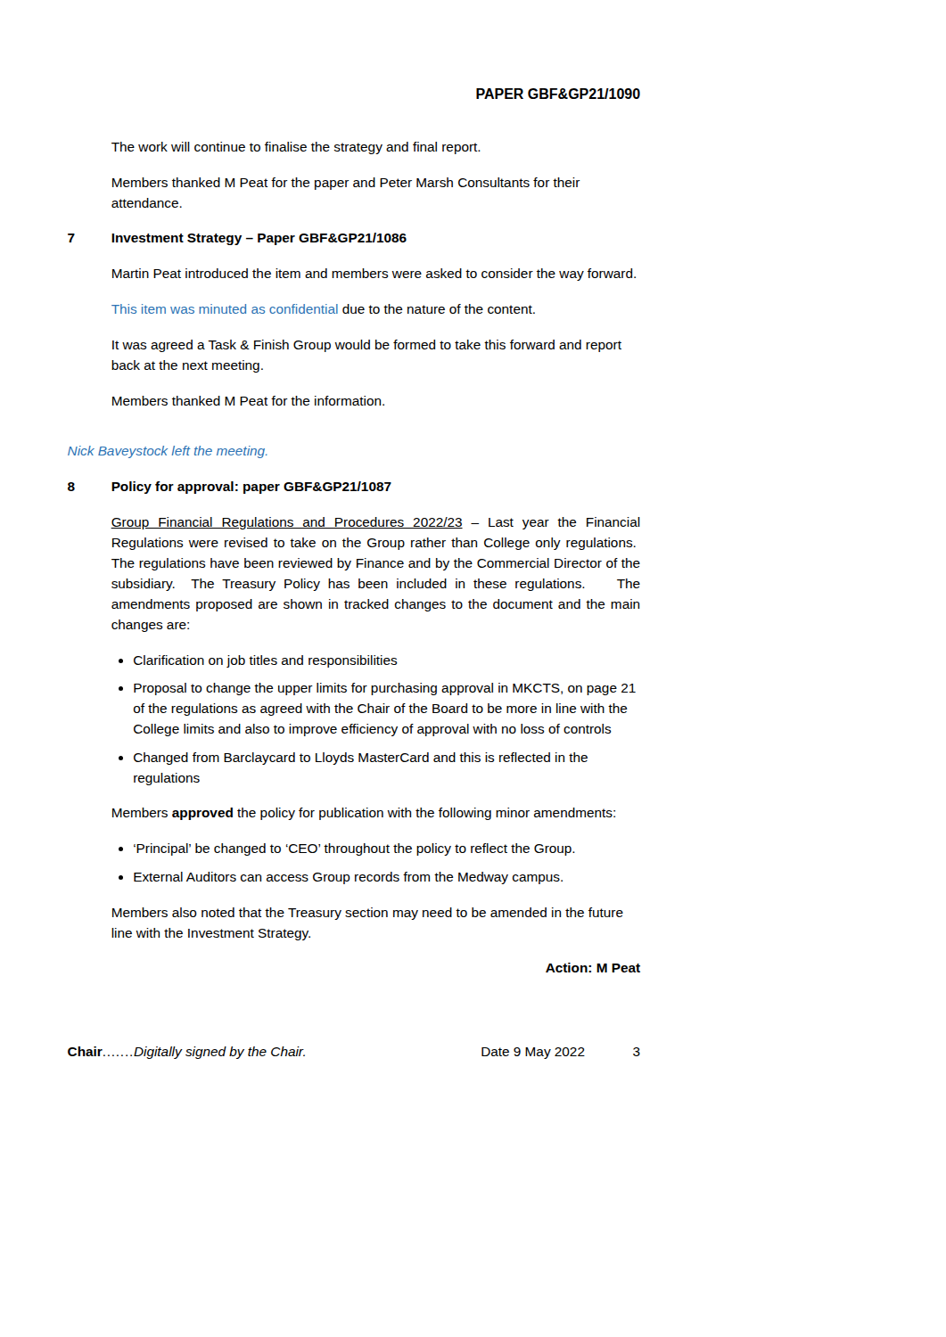PAPER GBF&GP21/1090
The work will continue to finalise the strategy and final report.
Members thanked M Peat for the paper and Peter Marsh Consultants for their attendance.
7
Investment Strategy – Paper GBF&GP21/1086
Martin Peat introduced the item and members were asked to consider the way forward.
This item was minuted as confidential due to the nature of the content.
It was agreed a Task & Finish Group would be formed to take this forward and report back at the next meeting.
Members thanked M Peat for the information.
Nick Baveystock left the meeting.
8
Policy for approval: paper GBF&GP21/1087
Group Financial Regulations and Procedures 2022/23 – Last year the Financial Regulations were revised to take on the Group rather than College only regulations. The regulations have been reviewed by Finance and by the Commercial Director of the subsidiary. The Treasury Policy has been included in these regulations. The amendments proposed are shown in tracked changes to the document and the main changes are:
Clarification on job titles and responsibilities
Proposal to change the upper limits for purchasing approval in MKCTS, on page 21 of the regulations as agreed with the Chair of the Board to be more in line with the College limits and also to improve efficiency of approval with no loss of controls
Changed from Barclaycard to Lloyds MasterCard and this is reflected in the regulations
Members approved the policy for publication with the following minor amendments:
‘Principal’ be changed to ‘CEO’ throughout the policy to reflect the Group.
External Auditors can access Group records from the Medway campus.
Members also noted that the Treasury section may need to be amended in the future line with the Investment Strategy.
Action: M Peat
Chair....... Digitally signed by the Chair. Date 9 May 2022 3